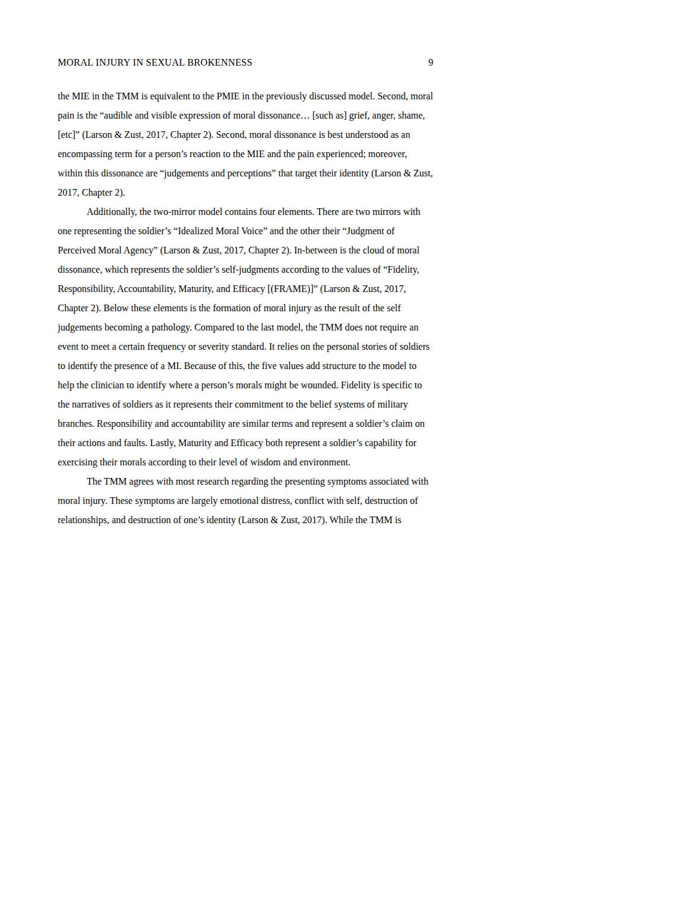Moral Injury in Sexual Brokenness 9
the MIE in the TMM is equivalent to the PMIE in the previously discussed model. Second, moral pain is the “audible and visible expression of moral dissonance… [such as] grief, anger, shame, [etc]” (Larson & Zust, 2017, Chapter 2). Second, moral dissonance is best understood as an encompassing term for a person’s reaction to the MIE and the pain experienced; moreover, within this dissonance are “judgements and perceptions” that target their identity (Larson & Zust, 2017, Chapter 2).
Additionally, the two-mirror model contains four elements. There are two mirrors with one representing the soldier’s “Idealized Moral Voice” and the other their “Judgment of Perceived Moral Agency” (Larson & Zust, 2017, Chapter 2). In-between is the cloud of moral dissonance, which represents the soldier’s self-judgments according to the values of “Fidelity, Responsibility, Accountability, Maturity, and Efficacy [(FRAME)]” (Larson & Zust, 2017, Chapter 2). Below these elements is the formation of moral injury as the result of the self judgements becoming a pathology. Compared to the last model, the TMM does not require an event to meet a certain frequency or severity standard. It relies on the personal stories of soldiers to identify the presence of a MI. Because of this, the five values add structure to the model to help the clinician to identify where a person’s morals might be wounded. Fidelity is specific to the narratives of soldiers as it represents their commitment to the belief systems of military branches. Responsibility and accountability are similar terms and represent a soldier’s claim on their actions and faults. Lastly, Maturity and Efficacy both represent a soldier’s capability for exercising their morals according to their level of wisdom and environment.
The TMM agrees with most research regarding the presenting symptoms associated with moral injury. These symptoms are largely emotional distress, conflict with self, destruction of relationships, and destruction of one’s identity (Larson & Zust, 2017). While the TMM is